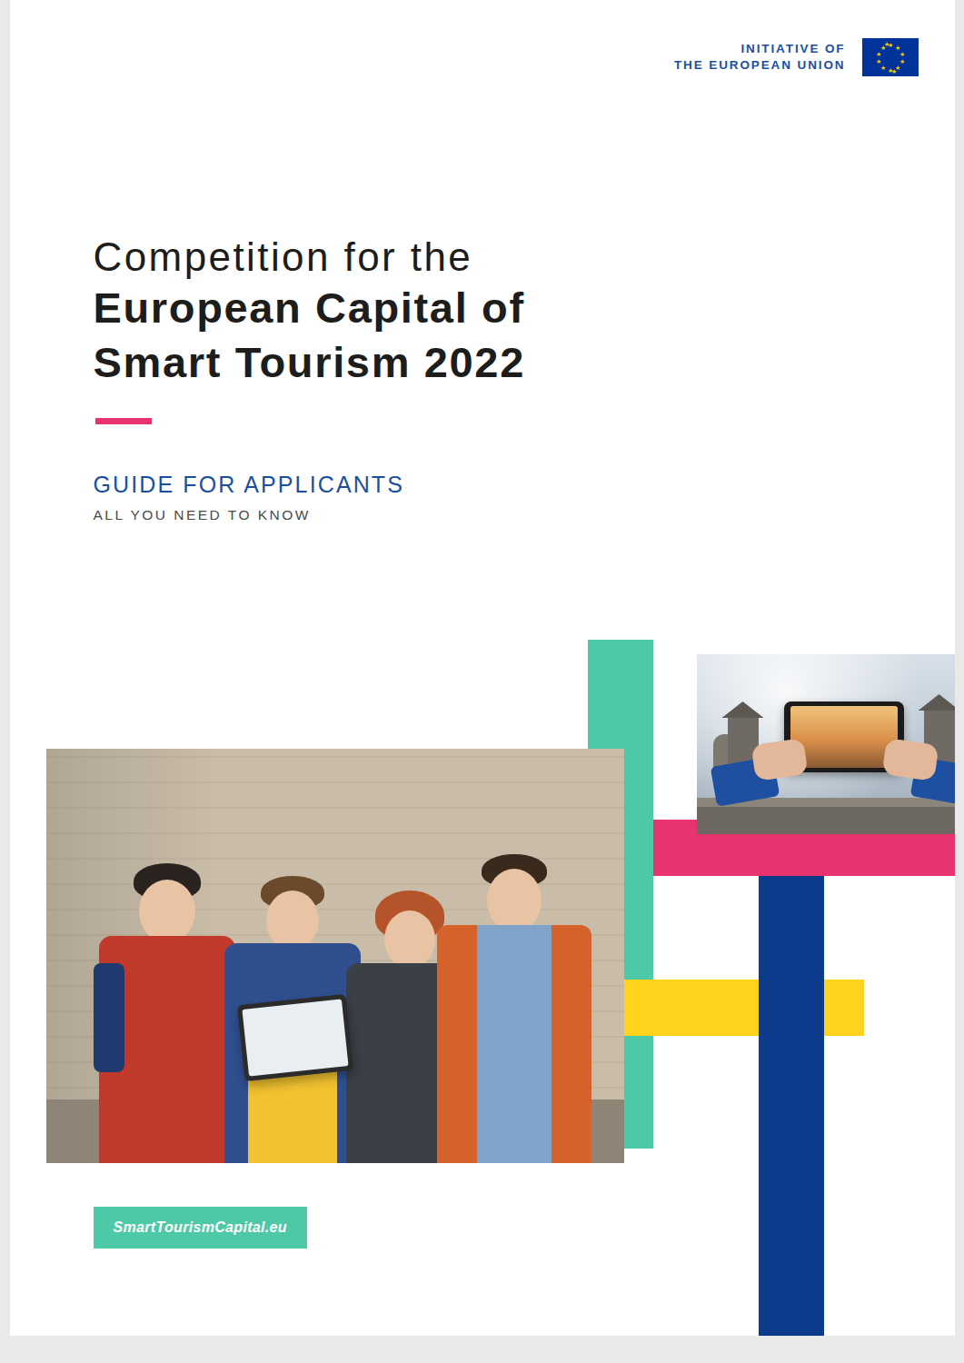Initiative of
the European Union
★ ★ ★ ★ ★ ★ ★ ★ ★ ★ ★ ★
Competition for the European Capital of Smart Tourism 2022
Guide for Applicants
All you need to know
SmartTourismCapital.eu